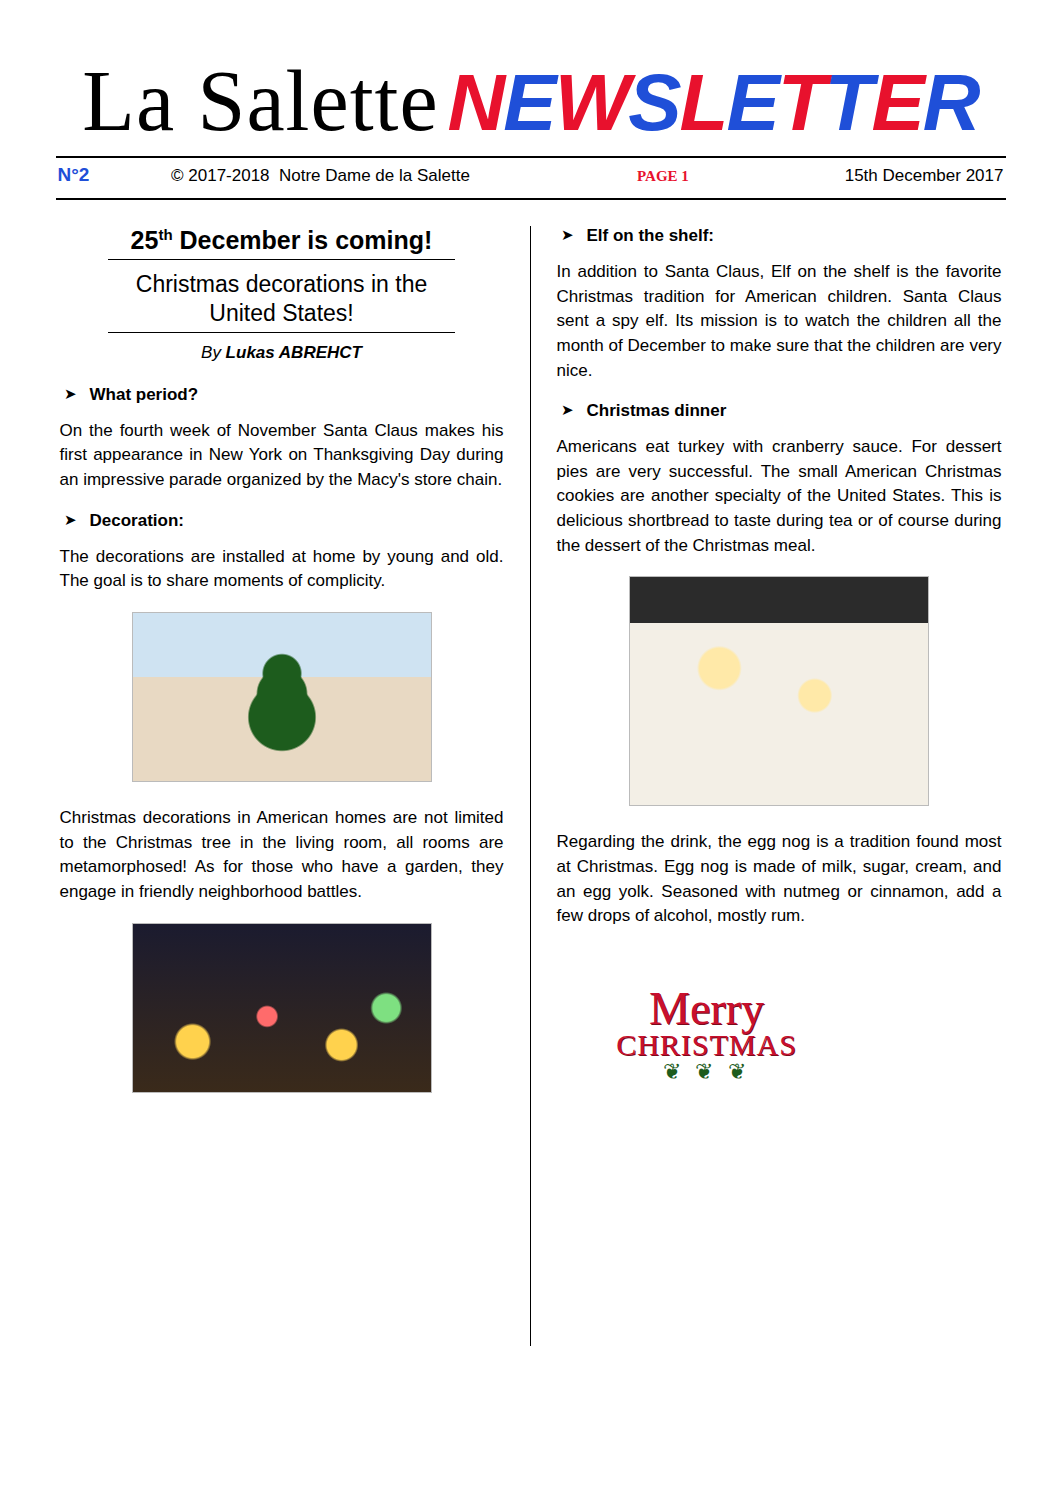La Salette NEWSLETTER
N°2
© 2017-2018 Notre Dame de la Salette
PAGE 1
15th December 2017
25th December is coming!
Christmas decorations in the
United States!
By Lukas ABREHCT
What period?
On the fourth week of November Santa Claus makes his first appearance in New York on Thanksgiving Day during an impressive parade organized by the Macy's store chain.
Decoration:
The decorations are installed at home by young and old. The goal is to share moments of complicity.
Christmas decorations in American homes are not limited to the Christmas tree in the living room, all rooms are metamorphosed! As for those who have a garden, they engage in friendly neighborhood battles.
Elf on the shelf:
In addition to Santa Claus, Elf on the shelf is the favorite Christmas tradition for American children. Santa Claus sent a spy elf. Its mission is to watch the children all the month of December to make sure that the children are very nice.
Christmas dinner
Americans eat turkey with cranberry sauce. For dessert pies are very successful. The small American Christmas cookies are another specialty of the United States. This is delicious shortbread to taste during tea or of course during the dessert of the Christmas meal.
Regarding the drink, the egg nog is a tradition found most at Christmas. Egg nog is made of milk, sugar, cream, and an egg yolk. Seasoned with nutmeg or cinnamon, add a few drops of alcohol, mostly rum.
Merry CHRISTMAS
❦ ❦ ❦